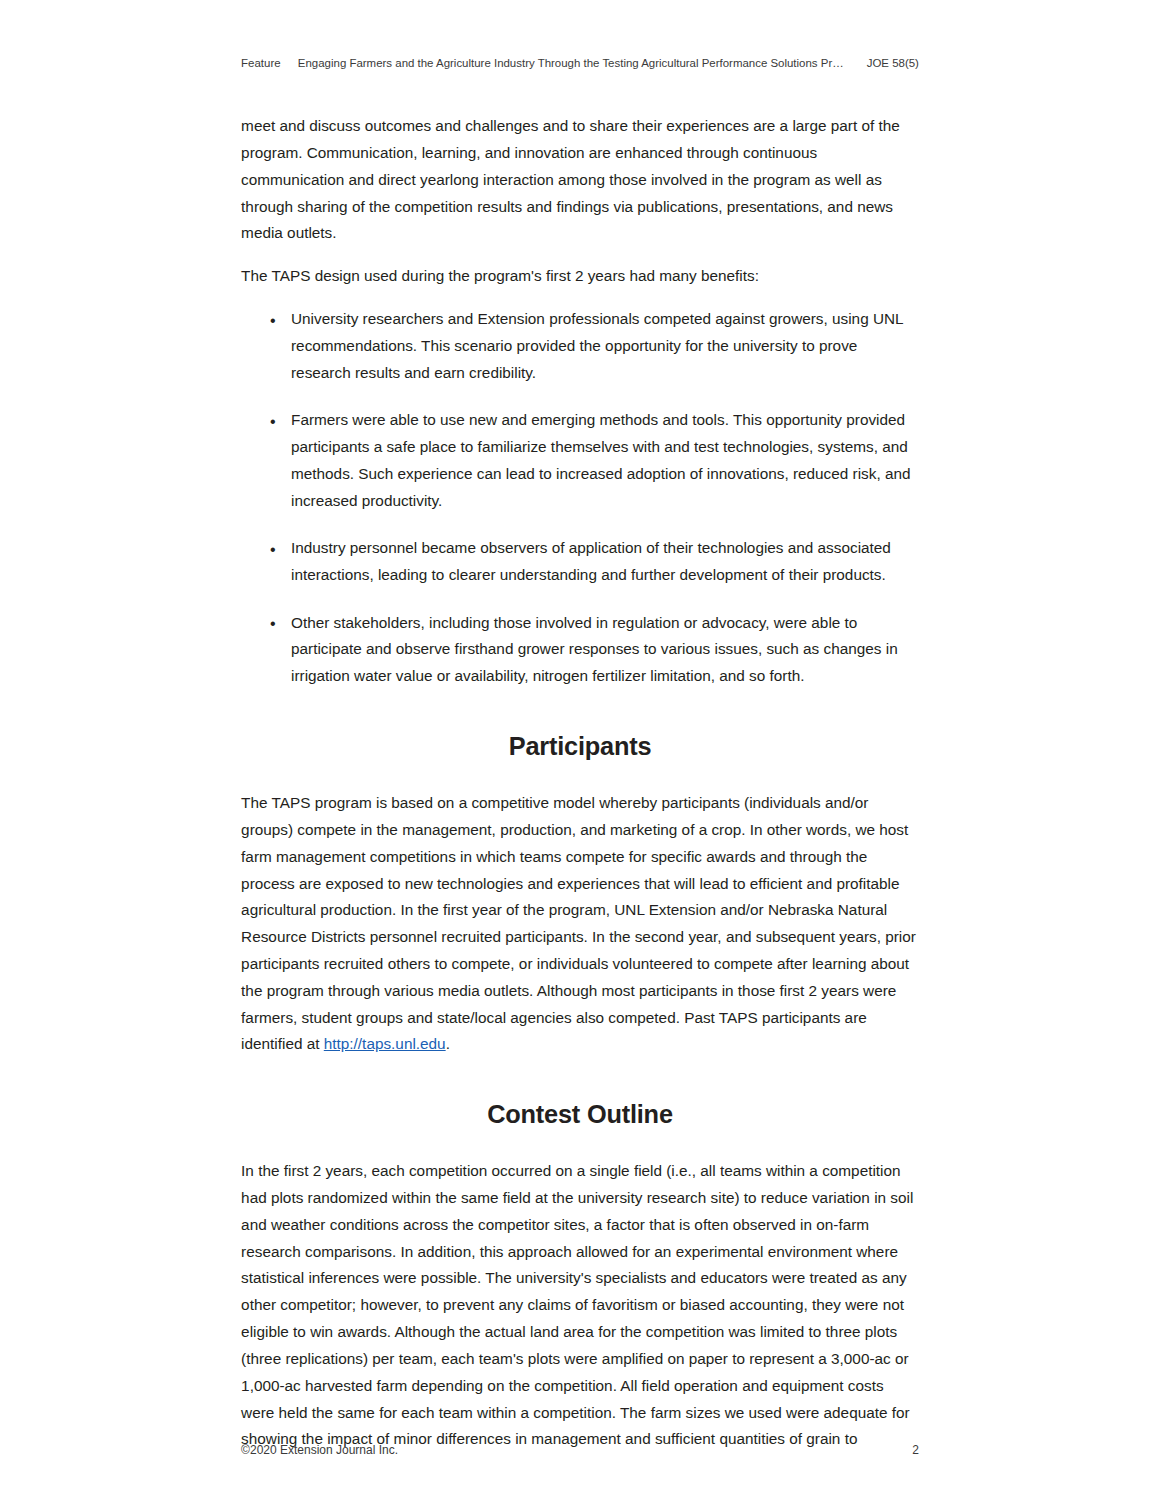Feature Engaging Farmers and the Agriculture Industry Through the Testing Agricultural Performance Solutions Program JOE 58(5)
meet and discuss outcomes and challenges and to share their experiences are a large part of the program. Communication, learning, and innovation are enhanced through continuous communication and direct yearlong interaction among those involved in the program as well as through sharing of the competition results and findings via publications, presentations, and news media outlets.
The TAPS design used during the program's first 2 years had many benefits:
University researchers and Extension professionals competed against growers, using UNL recommendations. This scenario provided the opportunity for the university to prove research results and earn credibility.
Farmers were able to use new and emerging methods and tools. This opportunity provided participants a safe place to familiarize themselves with and test technologies, systems, and methods. Such experience can lead to increased adoption of innovations, reduced risk, and increased productivity.
Industry personnel became observers of application of their technologies and associated interactions, leading to clearer understanding and further development of their products.
Other stakeholders, including those involved in regulation or advocacy, were able to participate and observe firsthand grower responses to various issues, such as changes in irrigation water value or availability, nitrogen fertilizer limitation, and so forth.
Participants
The TAPS program is based on a competitive model whereby participants (individuals and/or groups) compete in the management, production, and marketing of a crop. In other words, we host farm management competitions in which teams compete for specific awards and through the process are exposed to new technologies and experiences that will lead to efficient and profitable agricultural production. In the first year of the program, UNL Extension and/or Nebraska Natural Resource Districts personnel recruited participants. In the second year, and subsequent years, prior participants recruited others to compete, or individuals volunteered to compete after learning about the program through various media outlets. Although most participants in those first 2 years were farmers, student groups and state/local agencies also competed. Past TAPS participants are identified at http://taps.unl.edu.
Contest Outline
In the first 2 years, each competition occurred on a single field (i.e., all teams within a competition had plots randomized within the same field at the university research site) to reduce variation in soil and weather conditions across the competitor sites, a factor that is often observed in on-farm research comparisons. In addition, this approach allowed for an experimental environment where statistical inferences were possible. The university's specialists and educators were treated as any other competitor; however, to prevent any claims of favoritism or biased accounting, they were not eligible to win awards. Although the actual land area for the competition was limited to three plots (three replications) per team, each team's plots were amplified on paper to represent a 3,000-ac or 1,000-ac harvested farm depending on the competition. All field operation and equipment costs were held the same for each team within a competition. The farm sizes we used were adequate for showing the impact of minor differences in management and sufficient quantities of grain to
©2020 Extension Journal Inc. 2